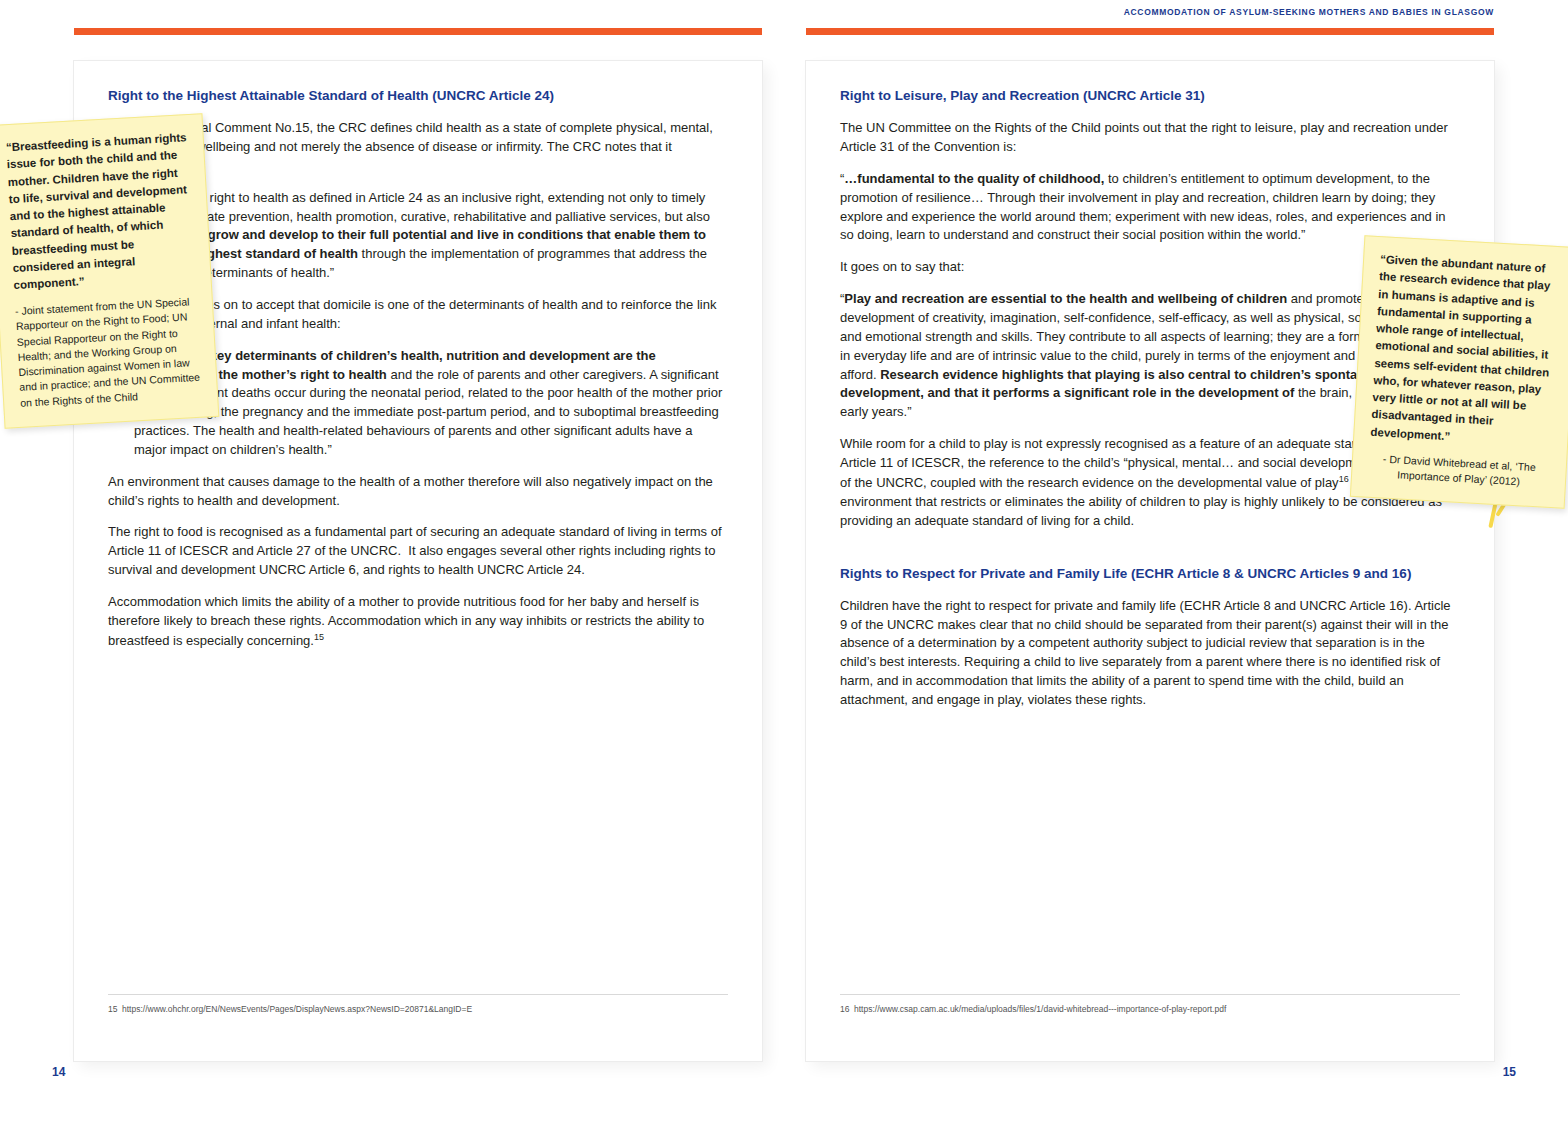“Breastfeeding is a human rights issue for both the child and the mother. Children have the right to life, survival and development and to the highest attainable standard of health, of which breastfeeding must be considered an integral component.”
- Joint statement from the UN Special Rapporteur on the Right to Food; UN Special Rapporteur on the Right to Health; and the Working Group on Discrimination against Women in law and in practice; and the UN Committee on the Rights of the Child
Right to the Highest Attainable Standard of Health (UNCRC Article 24)
In its General Comment No.15, the CRC defines child health as a state of complete physical, mental, and social wellbeing and not merely the absence of disease or infirmity. The CRC notes that it interprets:
“…children’s right to health as defined in Article 24 as an inclusive right, extending not only to timely and appropriate prevention, health promotion, curative, rehabilitative and palliative services, but also to a right to grow and develop to their full potential and live in conditions that enable them to attain the highest standard of health through the implementation of programmes that address the underlying determinants of health.”
The CRC goes on to accept that domicile is one of the determinants of health and to reinforce the link between maternal and infant health:
“Among the key determinants of children’s health, nutrition and development are the realisation of the mother’s right to health and the role of parents and other caregivers. A significant number of infant deaths occur during the neonatal period, related to the poor health of the mother prior to, and during, the pregnancy and the immediate post-partum period, and to suboptimal breastfeeding practices. The health and health-related behaviours of parents and other significant adults have a major impact on children’s health.”
An environment that causes damage to the health of a mother therefore will also negatively impact on the child’s rights to health and development.
The right to food is recognised as a fundamental part of securing an adequate standard of living in terms of Article 11 of ICESCR and Article 27 of the UNCRC. It also engages several other rights including rights to survival and development UNCRC Article 6, and rights to health UNCRC Article 24.
Accommodation which limits the ability of a mother to provide nutritious food for her baby and herself is therefore likely to breach these rights. Accommodation which in any way inhibits or restricts the ability to breastfeed is especially concerning.15
15https://www.ohchr.org/EN/NewsEvents/Pages/DisplayNews.aspx?NewsID=20871&LangID=E
14
Accommodation of asylum-seeking mothers and babies in Glasgow
“Given the abundant nature of the research evidence that play in humans is adaptive and is fundamental in supporting a whole range of intellectual, emotional and social abilities, it seems self-evident that children who, for whatever reason, play very little or not at all will be disadvantaged in their development.”
- Dr David Whitebread et al, ‘The Importance of Play’ (2012)
Right to Leisure, Play and Recreation (UNCRC Article 31)
The UN Committee on the Rights of the Child points out that the right to leisure, play and recreation under Article 31 of the Convention is:
“…fundamental to the quality of childhood, to children’s entitlement to optimum development, to the promotion of resilience… Through their involvement in play and recreation, children learn by doing; they explore and experience the world around them; experiment with new ideas, roles, and experiences and in so doing, learn to understand and construct their social position within the world.”
It goes on to say that:
“Play and recreation are essential to the health and wellbeing of children and promote the development of creativity, imagination, self-confidence, self-efficacy, as well as physical, social, cognitive and emotional strength and skills. They contribute to all aspects of learning; they are a form of participation in everyday life and are of intrinsic value to the child, purely in terms of the enjoyment and pleasure they afford. Research evidence highlights that playing is also central to children’s spontaneous drive for development, and that it performs a significant role in the development of the brain, particularly in the early years.”
While room for a child to play is not expressly recognised as a feature of an adequate standard of living in Article 11 of ICESCR, the reference to the child’s “physical, mental… and social development” in Article 27 of the UNCRC, coupled with the research evidence on the developmental value of play16 means that an environment that restricts or eliminates the ability of children to play is highly unlikely to be considered as providing an adequate standard of living for a child.
Rights to Respect for Private and Family Life (ECHR Article 8 & UNCRC Articles 9 and 16)
Children have the right to respect for private and family life (ECHR Article 8 and UNCRC Article 16). Article 9 of the UNCRC makes clear that no child should be separated from their parent(s) against their will in the absence of a determination by a competent authority subject to judicial review that separation is in the child’s best interests. Requiring a child to live separately from a parent where there is no identified risk of harm, and in accommodation that limits the ability of a parent to spend time with the child, build an attachment, and engage in play, violates these rights.
16https://www.csap.cam.ac.uk/media/uploads/files/1/david-whitebread---importance-of-play-report.pdf
15